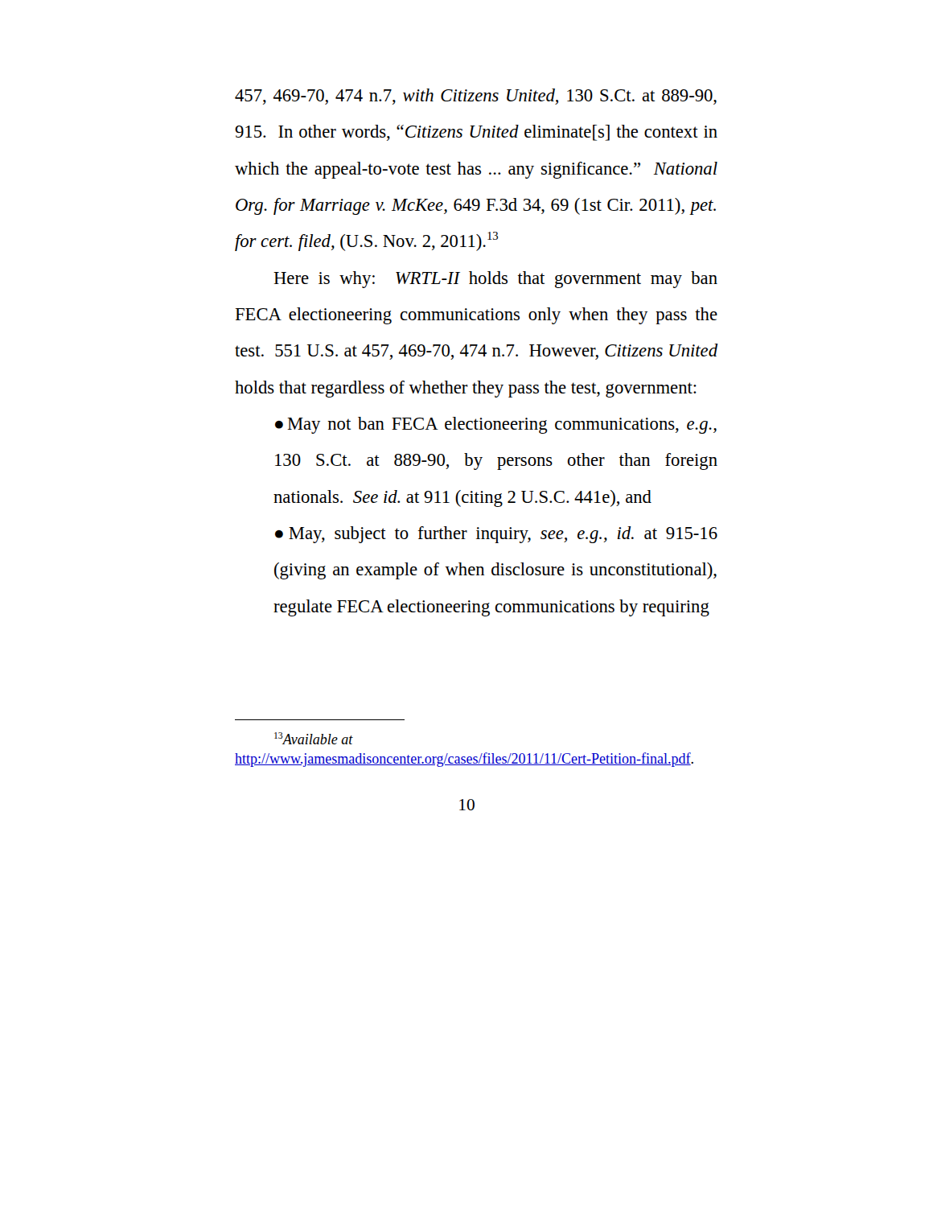457, 469-70, 474 n.7, with Citizens United, 130 S.Ct. at 889-90, 915. In other words, “Citizens United eliminate[s] the context in which the appeal-to-vote test has ... any significance.” National Org. for Marriage v. McKee, 649 F.3d 34, 69 (1st Cir. 2011), pet. for cert. filed, (U.S. Nov. 2, 2011).13
Here is why: WRTL-II holds that government may ban FECA electioneering communications only when they pass the test. 551 U.S. at 457, 469-70, 474 n.7. However, Citizens United holds that regardless of whether they pass the test, government:
●May not ban FECA electioneering communications, e.g., 130 S.Ct. at 889-90, by persons other than foreign nationals. See id. at 911 (citing 2 U.S.C. 441e), and
●May, subject to further inquiry, see, e.g., id. at 915-16 (giving an example of when disclosure is unconstitutional), regulate FECA electioneering communications by requiring
13Available at
http://www.jamesmadisoncenter.org/cases/files/2011/11/Cert-Petition-final.pdf.
10